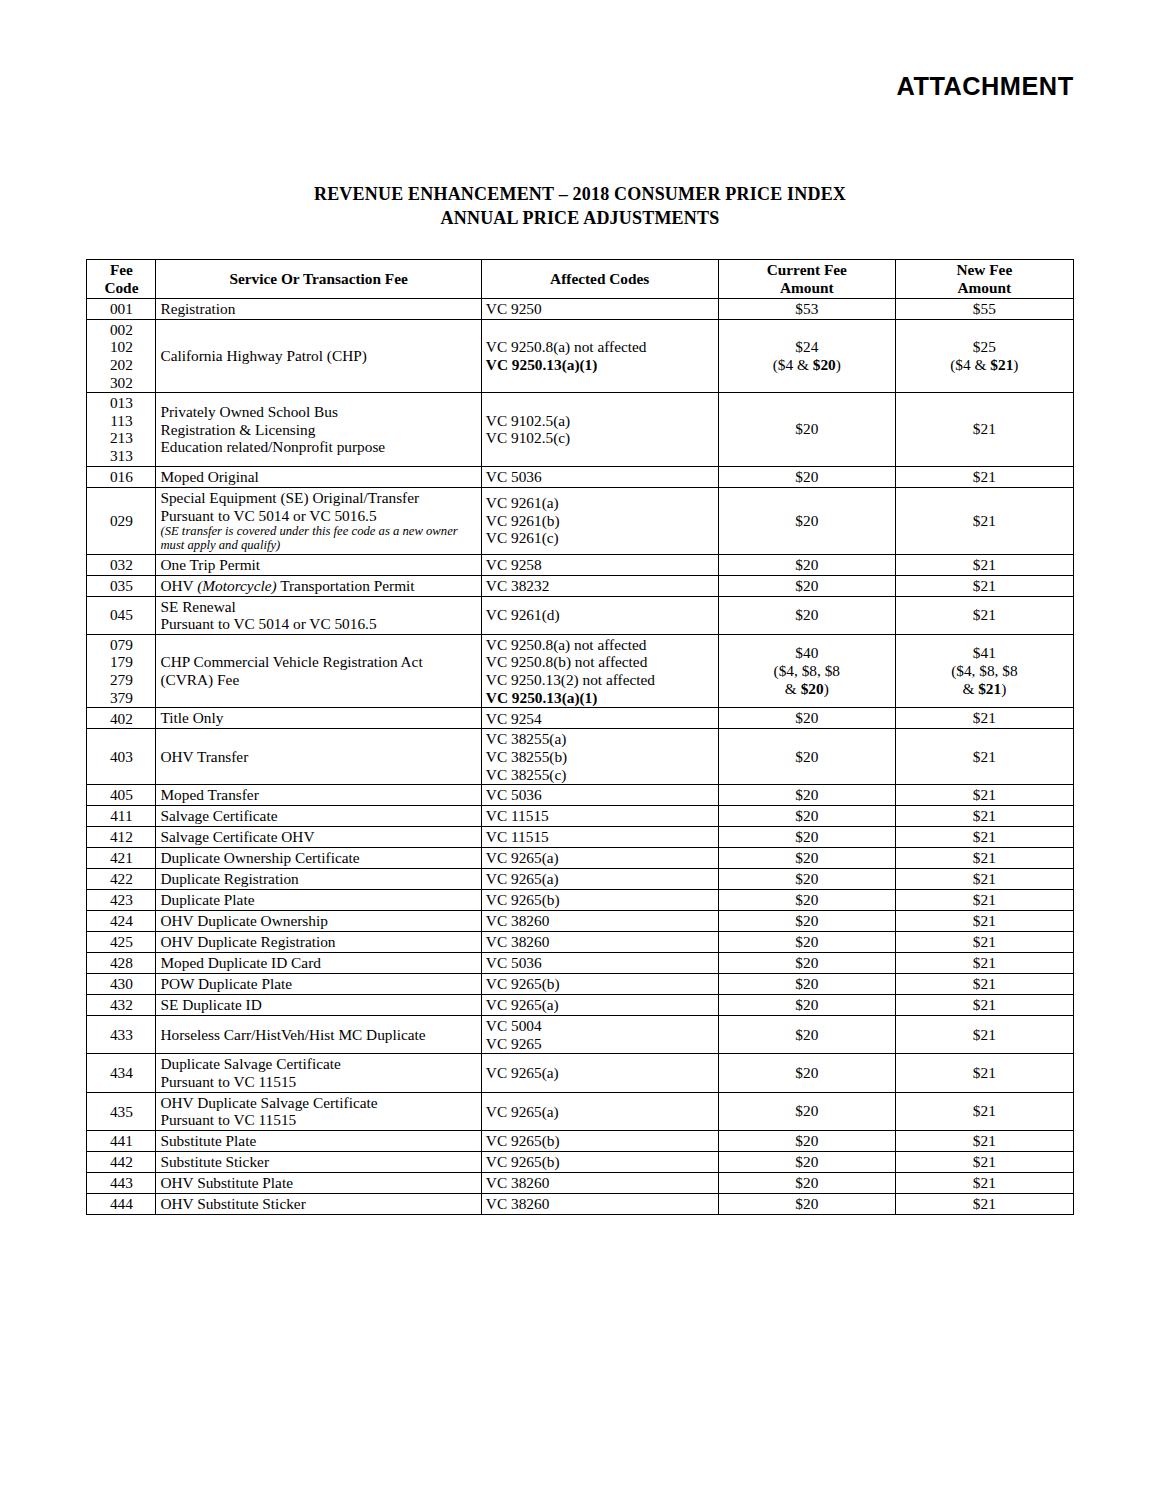ATTACHMENT
Revenue Enhancement – 2018 Consumer Price Index
Annual Price Adjustments
| Fee Code | Service Or Transaction Fee | Affected Codes | Current Fee Amount | New Fee Amount |
| --- | --- | --- | --- | --- |
| 001 | Registration | VC 9250 | $53 | $55 |
| 002 102 202 302 | California Highway Patrol (CHP) | VC 9250.8(a) not affected VC 9250.13(a)(1) | $24 ($4 & $20 ) | $25 ($4 & $21 ) |
| 013 113 213 313 | Privately Owned School Bus Registration & Licensing Education related/Nonprofit purpose | VC 9102.5(a) VC 9102.5(c) | $20 | $21 |
| 016 | Moped Original | VC 5036 | $20 | $21 |
| 029 | Special Equipment (SE) Original/Transfer Pursuant to VC 5014 or VC 5016.5 (SE transfer is covered under this fee code as a new owner must apply and qualify) | VC 9261(a) VC 9261(b) VC 9261(c) | $20 | $21 |
| 032 | One Trip Permit | VC 9258 | $20 | $21 |
| 035 | OHV (Motorcycle) Transportation Permit | VC 38232 | $20 | $21 |
| 045 | SE Renewal Pursuant to VC 5014 or VC 5016.5 | VC 9261(d) | $20 | $21 |
| 079 179 279 379 | CHP Commercial Vehicle Registration Act (CVRA) Fee | VC 9250.8(a) not affected VC 9250.8(b) not affected VC 9250.13(2) not affected VC 9250.13(a)(1) | $40 ($4, $8, $8 & $20 ) | $41 ($4, $8, $8 & $21 ) |
| 402 | Title Only | VC 9254 | $20 | $21 |
| 403 | OHV Transfer | VC 38255(a) VC 38255(b) VC 38255(c) | $20 | $21 |
| 405 | Moped Transfer | VC 5036 | $20 | $21 |
| 411 | Salvage Certificate | VC 11515 | $20 | $21 |
| 412 | Salvage Certificate OHV | VC 11515 | $20 | $21 |
| 421 | Duplicate Ownership Certificate | VC 9265(a) | $20 | $21 |
| 422 | Duplicate Registration | VC 9265(a) | $20 | $21 |
| 423 | Duplicate Plate | VC 9265(b) | $20 | $21 |
| 424 | OHV Duplicate Ownership | VC 38260 | $20 | $21 |
| 425 | OHV Duplicate Registration | VC 38260 | $20 | $21 |
| 428 | Moped Duplicate ID Card | VC 5036 | $20 | $21 |
| 430 | POW Duplicate Plate | VC 9265(b) | $20 | $21 |
| 432 | SE Duplicate ID | VC 9265(a) | $20 | $21 |
| 433 | Horseless Carr/HistVeh/Hist MC Duplicate | VC 5004 VC 9265 | $20 | $21 |
| 434 | Duplicate Salvage Certificate Pursuant to VC 11515 | VC 9265(a) | $20 | $21 |
| 435 | OHV Duplicate Salvage Certificate Pursuant to VC 11515 | VC 9265(a) | $20 | $21 |
| 441 | Substitute Plate | VC 9265(b) | $20 | $21 |
| 442 | Substitute Sticker | VC 9265(b) | $20 | $21 |
| 443 | OHV Substitute Plate | VC 38260 | $20 | $21 |
| 444 | OHV Substitute Sticker | VC 38260 | $20 | $21 |